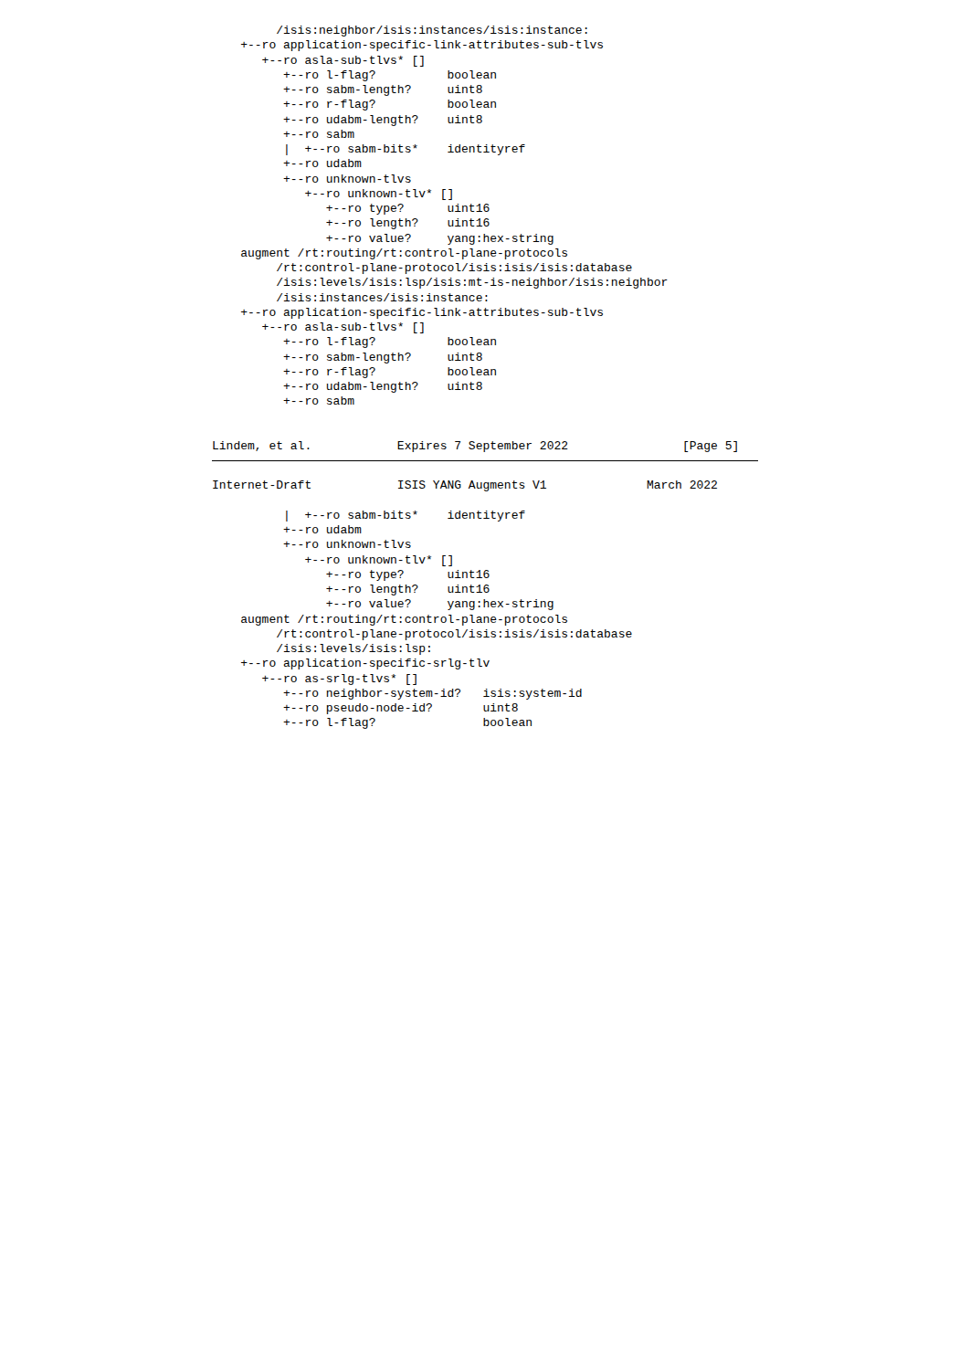/isis:neighbor/isis:instances/isis:instance:
    +--ro application-specific-link-attributes-sub-tlvs
       +--ro asla-sub-tlvs* []
          +--ro l-flag?          boolean
          +--ro sabm-length?     uint8
          +--ro r-flag?          boolean
          +--ro udabm-length?    uint8
          +--ro sabm
          |  +--ro sabm-bits*    identityref
          +--ro udabm
          +--ro unknown-tlvs
             +--ro unknown-tlv* []
                +--ro type?      uint16
                +--ro length?    uint16
                +--ro value?     yang:hex-string
    augment /rt:routing/rt:control-plane-protocols
         /rt:control-plane-protocol/isis:isis/isis:database
         /isis:levels/isis:lsp/isis:mt-is-neighbor/isis:neighbor
         /isis:instances/isis:instance:
    +--ro application-specific-link-attributes-sub-tlvs
       +--ro asla-sub-tlvs* []
          +--ro l-flag?          boolean
          +--ro sabm-length?     uint8
          +--ro r-flag?          boolean
          +--ro udabm-length?    uint8
          +--ro sabm
Lindem, et al. Expires 7 September 2022 [Page 5]
Internet-Draft ISIS YANG Augments V1 March 2022
          |  +--ro sabm-bits*    identityref
          +--ro udabm
          +--ro unknown-tlvs
             +--ro unknown-tlv* []
                +--ro type?      uint16
                +--ro length?    uint16
                +--ro value?     yang:hex-string
    augment /rt:routing/rt:control-plane-protocols
         /rt:control-plane-protocol/isis:isis/isis:database
         /isis:levels/isis:lsp:
    +--ro application-specific-srlg-tlv
       +--ro as-srlg-tlvs* []
          +--ro neighbor-system-id?   isis:system-id
          +--ro pseudo-node-id?       uint8
          +--ro l-flag?               boolean